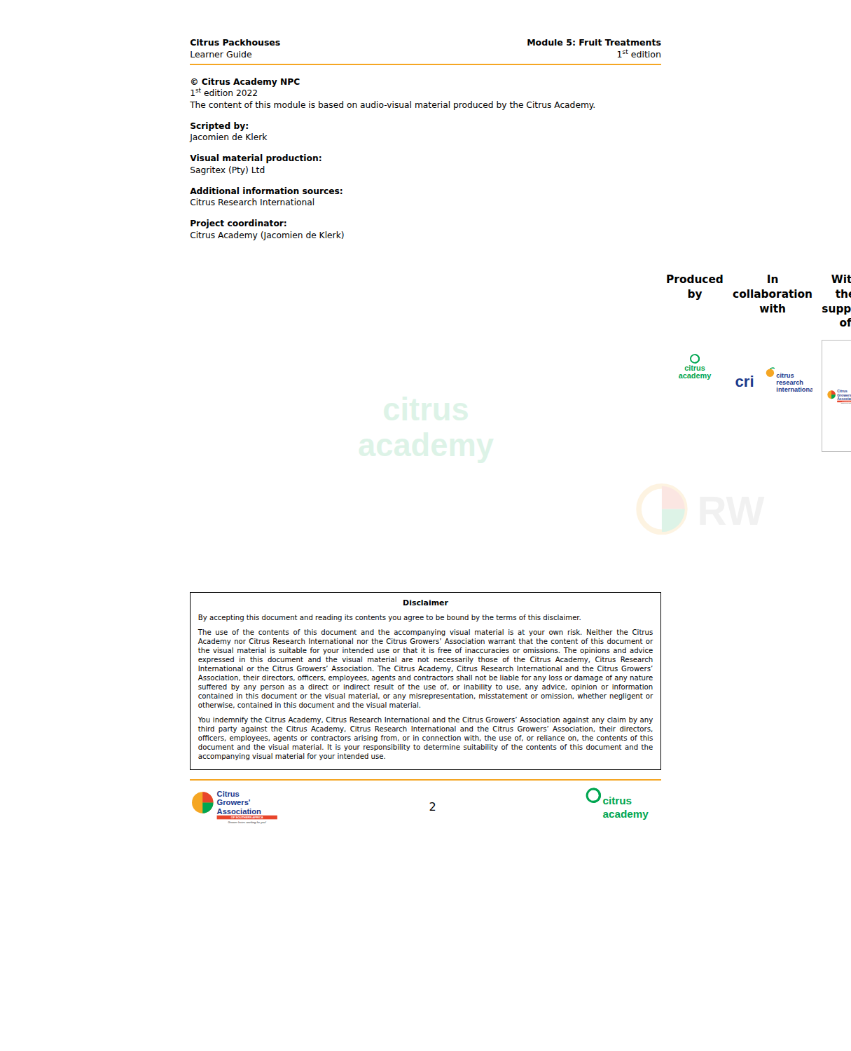Citrus Packhouses
Learner Guide
Module 5: Fruit Treatments
1st edition
© Citrus Academy NPC
1st edition 2022
The content of this module is based on audio-visual material produced by the Citrus Academy.
Scripted by:
Jacomien de Klerk
Visual material production:
Sagritex (Pty) Ltd
Additional information sources:
Citrus Research International
Project coordinator:
Citrus Academy (Jacomien de Klerk)
Produced by
In collaboration with
With the support of
Disclaimer
By accepting this document and reading its contents you agree to be bound by the terms of this disclaimer.
The use of the contents of this document and the accompanying visual material is at your own risk. Neither the Citrus Academy nor Citrus Research International nor the Citrus Growers’ Association warrant that the content of this document or the visual material is suitable for your intended use or that it is free of inaccuracies or omissions. The opinions and advice expressed in this document and the visual material are not necessarily those of the Citrus Academy, Citrus Research International or the Citrus Growers’ Association. The Citrus Academy, Citrus Research International and the Citrus Growers’ Association, their directors, officers, employees, agents and contractors shall not be liable for any loss or damage of any nature suffered by any person as a direct or indirect result of the use of, or inability to use, any advice, opinion or information contained in this document or the visual material, or any misrepresentation, misstatement or omission, whether negligent or otherwise, contained in this document and the visual material.
You indemnify the Citrus Academy, Citrus Research International and the Citrus Growers’ Association against any claim by any third party against the Citrus Academy, Citrus Research International and the Citrus Growers’ Association, their directors, officers, employees, agents or contractors arising from, or in connection with, the use of, or reliance on, the contents of this document and the visual material. It is your responsibility to determine suitability of the contents of this document and the accompanying visual material for your intended use.
2